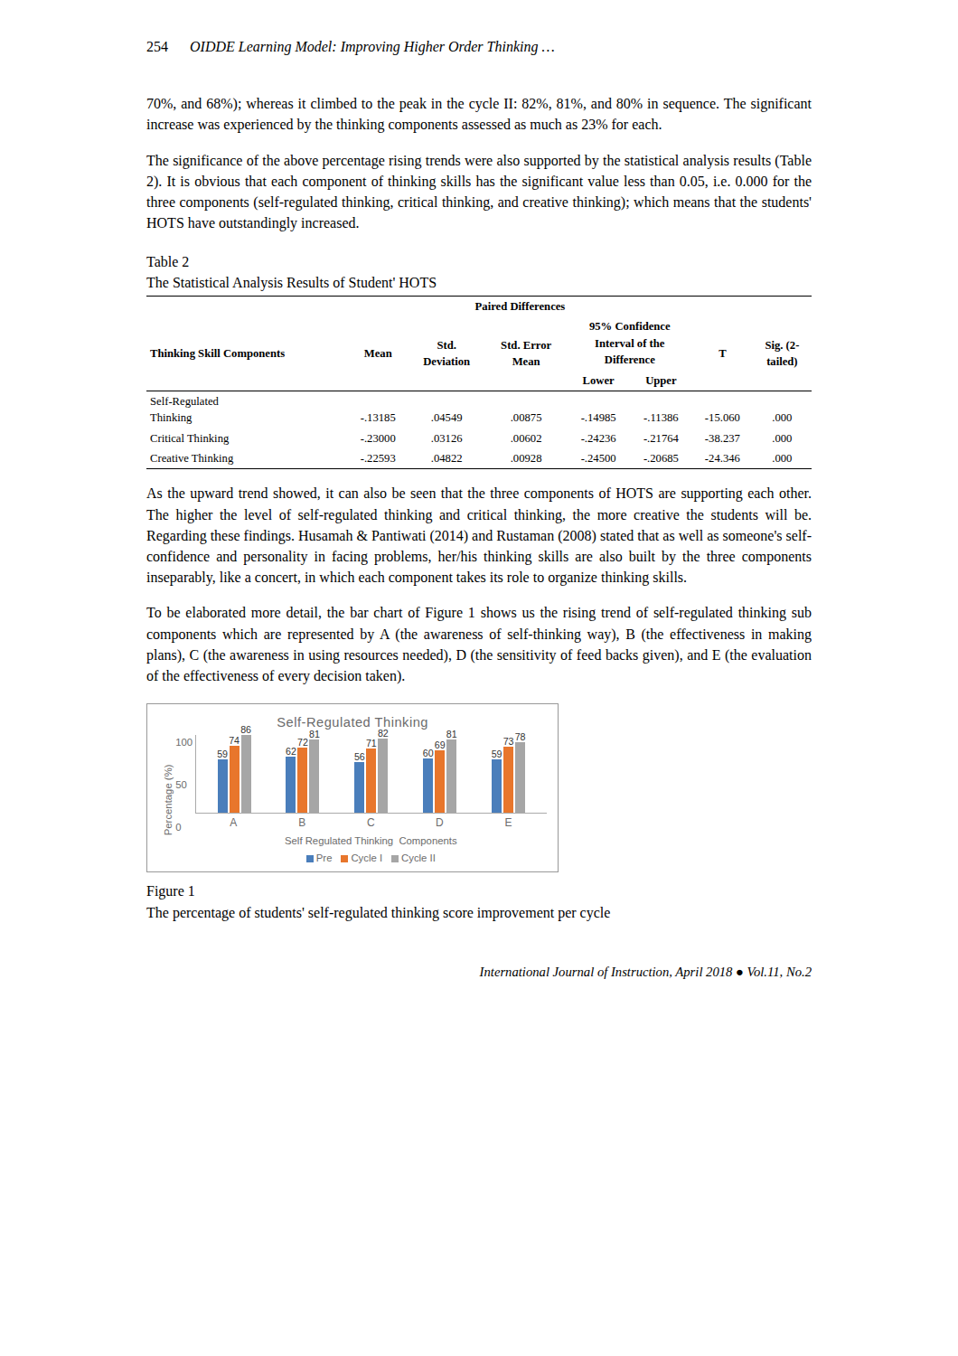254 OIDDE Learning Model: Improving Higher Order Thinking …
70%, and 68%); whereas it climbed to the peak in the cycle II: 82%, 81%, and 80% in sequence. The significant increase was experienced by the thinking components assessed as much as 23% for each.
The significance of the above percentage rising trends were also supported by the statistical analysis results (Table 2). It is obvious that each component of thinking skills has the significant value less than 0.05, i.e. 0.000 for the three components (self-regulated thinking, critical thinking, and creative thinking); which means that the students' HOTS have outstandingly increased.
Table 2
The Statistical Analysis Results of Student' HOTS
| | Paired Differences | | |
| --- | --- | --- | --- |
| Thinking Skill Components | Mean | Std. Deviation | Std. Error Mean | 95% Confidence Interval of the Difference | T | Sig. (2- tailed) |
| Lower | Upper |
| Self-Regulated Thinking | -.13185 | .04549 | .00875 | -.14985 | -.11386 | -15.060 | .000 |
| Critical Thinking | -.23000 | .03126 | .00602 | -.24236 | -.21764 | -38.237 | .000 |
| Creative Thinking | -.22593 | .04822 | .00928 | -.24500 | -.20685 | -24.346 | .000 |
As the upward trend showed, it can also be seen that the three components of HOTS are supporting each other. The higher the level of self-regulated thinking and critical thinking, the more creative the students will be. Regarding these findings. Husamah & Pantiwati (2014) and Rustaman (2008) stated that as well as someone's self-confidence and personality in facing problems, her/his thinking skills are also built by the three components inseparably, like a concert, in which each component takes its role to organize thinking skills.
To be elaborated more detail, the bar chart of Figure 1 shows us the rising trend of self-regulated thinking sub components which are represented by A (the awareness of self-thinking way), B (the effectiveness in making plans), C (the awareness in using resources needed), D (the sensitivity of feed backs given), and E (the evaluation of the effectiveness of every decision taken).
Self-Regulated Thinking
Percentage (%)
100 50 0
59
74
86
62
72
81
56
71
82
60
69
81
59
73
78
ABCDE
Self Regulated Thinking Components
Pre Cycle I Cycle II
Figure 1
The percentage of students' self-regulated thinking score improvement per cycle
International Journal of Instruction, April 2018 ● Vol.11, No.2